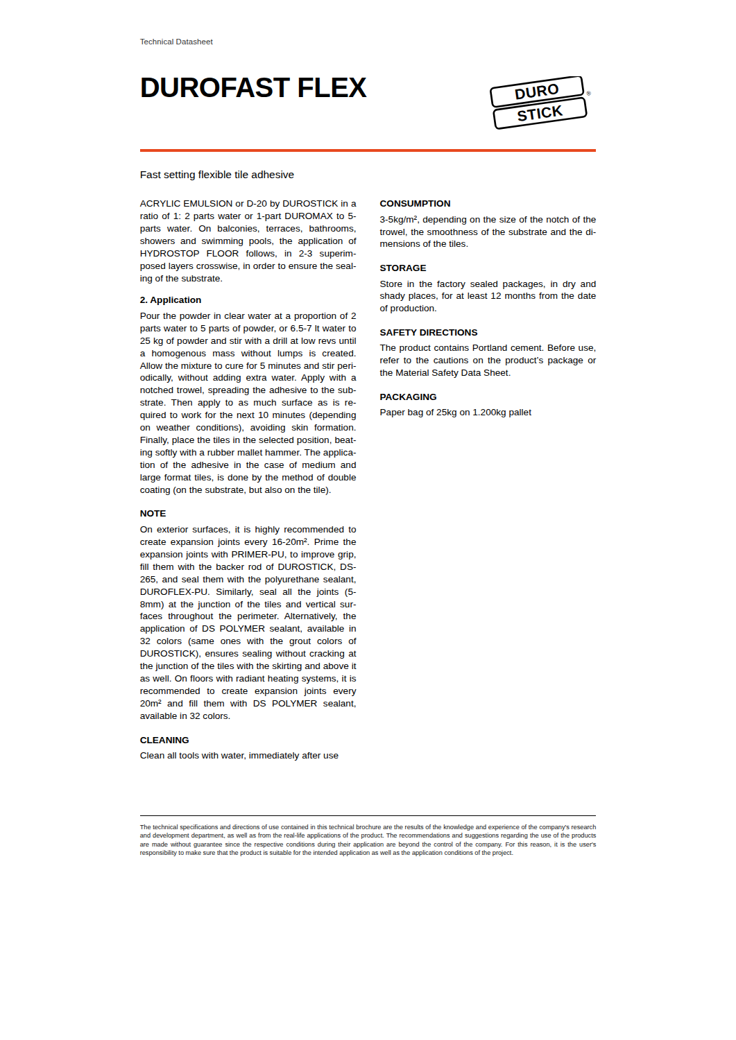Technical Datasheet
DUROFAST FLEX
DUROSTICK DURO STICK ®
Fast setting flexible tile adhesive
ACRYLIC EMULSION or D-20 by DUROSTICK in a ratio of 1: 2 parts water or 1-part DUROMAX to 5-parts water. On balconies, terraces, bathrooms, showers and swimming pools, the application of HYDROSTOP FLOOR follows, in 2-3 superimposed layers crosswise, in order to ensure the sealing of the substrate.
2. Application
Pour the powder in clear water at a proportion of 2 parts water to 5 parts of powder, or 6.5-7 lt water to 25 kg of powder and stir with a drill at low revs until a homogenous mass without lumps is created. Allow the mixture to cure for 5 minutes and stir periodically, without adding extra water. Apply with a notched trowel, spreading the adhesive to the substrate. Then apply to as much surface as is required to work for the next 10 minutes (depending on weather conditions), avoiding skin formation. Finally, place the tiles in the selected position, beating softly with a rubber mallet hammer. The application of the adhesive in the case of medium and large format tiles, is done by the method of double coating (on the substrate, but also on the tile).
Note
On exterior surfaces, it is highly recommended to create expansion joints every 16-20m². Prime the expansion joints with PRIMER-PU, to improve grip, fill them with the backer rod of DUROSTICK, DS-265, and seal them with the polyurethane sealant, DUROFLEX-PU. Similarly, seal all the joints (5-8mm) at the junction of the tiles and vertical surfaces throughout the perimeter. Alternatively, the application of DS POLYMER sealant, available in 32 colors (same ones with the grout colors of DUROSTICK), ensures sealing without cracking at the junction of the tiles with the skirting and above it as well. On floors with radiant heating systems, it is recommended to create expansion joints every 20m² and fill them with DS POLYMER sealant, available in 32 colors.
Cleaning
Clean all tools with water, immediately after use
Consumption
3-5kg/m², depending on the size of the notch of the trowel, the smoothness of the substrate and the dimensions of the tiles.
Storage
Store in the factory sealed packages, in dry and shady places, for at least 12 months from the date of production.
Safety directions
The product contains Portland cement. Before use, refer to the cautions on the product’s package or the Material Safety Data Sheet.
Packaging
Paper bag of 25kg on 1.200kg pallet
The technical specifications and directions of use contained in this technical brochure are the results of the knowledge and experience of the company's research and development department, as well as from the real-life applications of the product. The recommendations and suggestions regarding the use of the products are made without guarantee since the respective conditions during their application are beyond the control of the company. For this reason, it is the user's responsibility to make sure that the product is suitable for the intended application as well as the application conditions of the project.